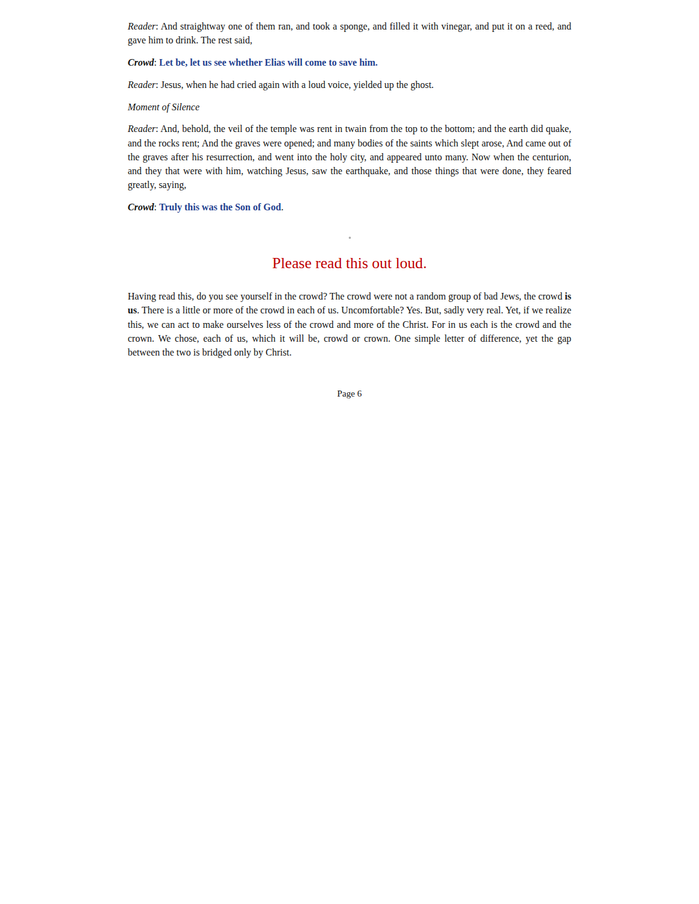Reader: And straightway one of them ran, and took a sponge, and filled it with vinegar, and put it on a reed, and gave him to drink. The rest said,
Crowd: Let be, let us see whether Elias will come to save him.
Reader: Jesus, when he had cried again with a loud voice, yielded up the ghost.
Moment of Silence
Reader: And, behold, the veil of the temple was rent in twain from the top to the bottom; and the earth did quake, and the rocks rent; And the graves were opened; and many bodies of the saints which slept arose, And came out of the graves after his resurrection, and went into the holy city, and appeared unto many. Now when the centurion, and they that were with him, watching Jesus, saw the earthquake, and those things that were done, they feared greatly, saying,
Crowd: Truly this was the Son of God.
Please read this out loud.
Having read this, do you see yourself in the crowd? The crowd were not a random group of bad Jews, the crowd is us. There is a little or more of the crowd in each of us. Uncomfortable? Yes. But, sadly very real. Yet, if we realize this, we can act to make ourselves less of the crowd and more of the Christ. For in us each is the crowd and the crown. We chose, each of us, which it will be, crowd or crown. One simple letter of difference, yet the gap between the two is bridged only by Christ.
Page 6